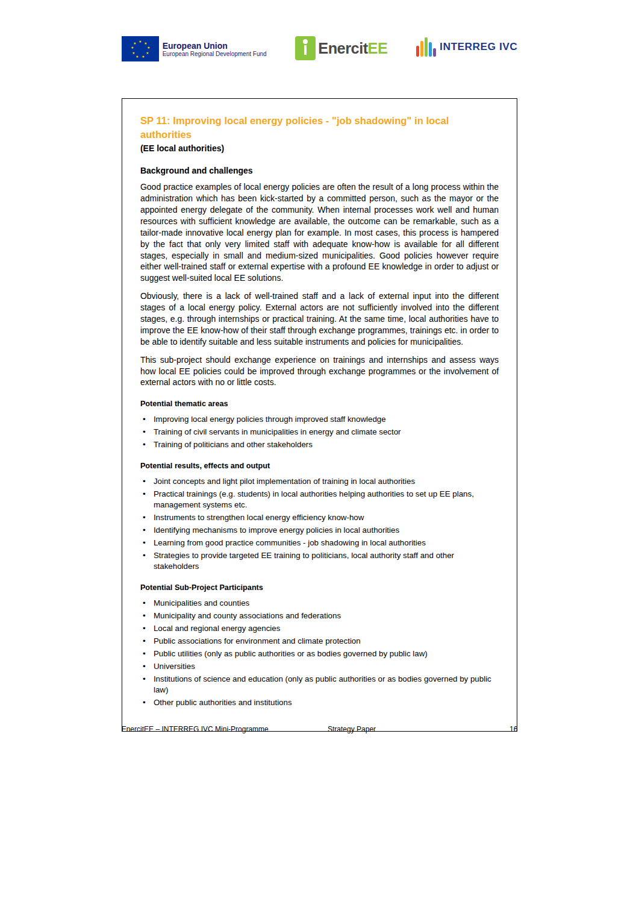★ ★ ★ ★ ★ ★ ★ ★ ★
European Union
European Regional Development Fund
EnercitEE
INTERREG IVC
SP 11: Improving local energy policies - "job shadowing" in local authorities
(EE local authorities)
Background and challenges
Good practice examples of local energy policies are often the result of a long process within the administration which has been kick-started by a committed person, such as the mayor or the appointed energy delegate of the community. When internal processes work well and human resources with sufficient knowledge are available, the outcome can be remarkable, such as a tailor-made innovative local energy plan for example. In most cases, this process is hampered by the fact that only very limited staff with adequate know-how is available for all different stages, especially in small and medium-sized municipalities. Good policies however require either well-trained staff or external expertise with a profound EE knowledge in order to adjust or suggest well-suited local EE solutions.
Obviously, there is a lack of well-trained staff and a lack of external input into the different stages of a local energy policy. External actors are not sufficiently involved into the different stages, e.g. through internships or practical training. At the same time, local authorities have to improve the EE know-how of their staff through exchange programmes, trainings etc. in order to be able to identify suitable and less suitable instruments and policies for municipalities.
This sub-project should exchange experience on trainings and internships and assess ways how local EE policies could be improved through exchange programmes or the involvement of external actors with no or little costs.
Potential thematic areas
Improving local energy policies through improved staff knowledge
Training of civil servants in municipalities in energy and climate sector
Training of politicians and other stakeholders
Potential results, effects and output
Joint concepts and light pilot implementation of training in local authorities
Practical trainings (e.g. students) in local authorities helping authorities to set up EE plans, management systems etc.
Instruments to strengthen local energy efficiency know-how
Identifying mechanisms to improve energy policies in local authorities
Learning from good practice communities - job shadowing in local authorities
Strategies to provide targeted EE training to politicians, local authority staff and other stakeholders
Potential Sub-Project Participants
Municipalities and counties
Municipality and county associations and federations
Local and regional energy agencies
Public associations for environment and climate protection
Public utilities (only as public authorities or as bodies governed by public law)
Universities
Institutions of science and education (only as public authorities or as bodies governed by public law)
Other public authorities and institutions
EnercitEE – INTERREG IVC Mini-Programme
Strategy Paper
16